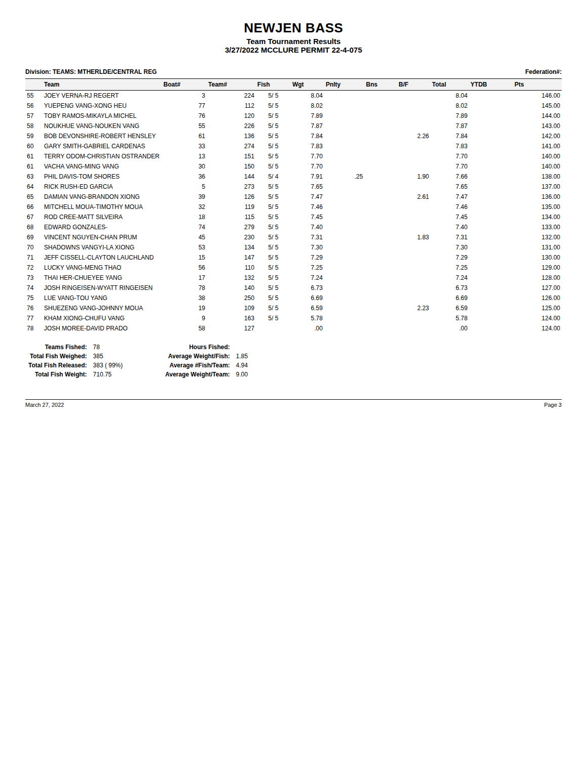NEWJEN BASS
Team Tournament Results
3/27/2022 MCCLURE PERMIT 22-4-075
Division: TEAMS: MTHERLDE/CENTRAL REG Federation#:
| | Team | Boat# | Team# | Fish | Wgt | Pnlty | Bns | B/F | Total | YTDB | Pts |
| --- | --- | --- | --- | --- | --- | --- | --- | --- | --- | --- | --- |
| 55 | JOEY VERNA-RJ REGERT | 3 | 224 | 5/ 5 | 8.04 | | | | 8.04 | | 146.00 |
| 56 | YUEPENG VANG-XONG HEU | 77 | 112 | 5/ 5 | 8.02 | | | | 8.02 | | 145.00 |
| 57 | TOBY RAMOS-MIKAYLA MICHEL | 76 | 120 | 5/ 5 | 7.89 | | | | 7.89 | | 144.00 |
| 58 | NOUKHUE VANG-NOUKEN VANG | 55 | 226 | 5/ 5 | 7.87 | | | | 7.87 | | 143.00 |
| 59 | BOB DEVONSHIRE-ROBERT HENSLEY | 61 | 136 | 5/ 5 | 7.84 | | | 2.26 | 7.84 | | 142.00 |
| 60 | GARY SMITH-GABRIEL CARDENAS | 33 | 274 | 5/ 5 | 7.83 | | | | 7.83 | | 141.00 |
| 61 | TERRY ODOM-CHRISTIAN OSTRANDER | 13 | 151 | 5/ 5 | 7.70 | | | | 7.70 | | 140.00 |
| 61 | VACHA VANG-MING VANG | 30 | 150 | 5/ 5 | 7.70 | | | | 7.70 | | 140.00 |
| 63 | PHIL DAVIS-TOM SHORES | 36 | 144 | 5/ 4 | 7.91 | .25 | | 1.90 | 7.66 | | 138.00 |
| 64 | RICK RUSH-ED GARCIA | 5 | 273 | 5/ 5 | 7.65 | | | | 7.65 | | 137.00 |
| 65 | DAMIAN VANG-BRANDON XIONG | 39 | 126 | 5/ 5 | 7.47 | | | 2.61 | 7.47 | | 136.00 |
| 66 | MITCHELL MOUA-TIMOTHY MOUA | 32 | 119 | 5/ 5 | 7.46 | | | | 7.46 | | 135.00 |
| 67 | ROD CREE-MATT SILVEIRA | 18 | 115 | 5/ 5 | 7.45 | | | | 7.45 | | 134.00 |
| 68 | EDWARD GONZALES- | 74 | 279 | 5/ 5 | 7.40 | | | | 7.40 | | 133.00 |
| 69 | VINCENT NGUYEN-CHAN PRUM | 45 | 230 | 5/ 5 | 7.31 | | | 1.83 | 7.31 | | 132.00 |
| 70 | SHADOWNS VANGYI-LA XIONG | 53 | 134 | 5/ 5 | 7.30 | | | | 7.30 | | 131.00 |
| 71 | JEFF CISSELL-CLAYTON LAUCHLAND | 15 | 147 | 5/ 5 | 7.29 | | | | 7.29 | | 130.00 |
| 72 | LUCKY VANG-MENG THAO | 56 | 110 | 5/ 5 | 7.25 | | | | 7.25 | | 129.00 |
| 73 | THAI HER-CHUEYEE YANG | 17 | 132 | 5/ 5 | 7.24 | | | | 7.24 | | 128.00 |
| 74 | JOSH RINGEISEN-WYATT RINGEISEN | 78 | 140 | 5/ 5 | 6.73 | | | | 6.73 | | 127.00 |
| 75 | LUE VANG-TOU YANG | 38 | 250 | 5/ 5 | 6.69 | | | | 6.69 | | 126.00 |
| 76 | SHUEZENG VANG-JOHNNY MOUA | 19 | 109 | 5/ 5 | 6.59 | | | 2.23 | 6.59 | | 125.00 |
| 77 | KHAM XIONG-CHUFU VANG | 9 | 163 | 5/ 5 | 5.78 | | | | 5.78 | | 124.00 |
| 78 | JOSH MOREE-DAVID PRADO | 58 | 127 | | .00 | | | | .00 | | 124.00 |
| Teams Fished: | 78 | | Hours Fished: | |
| Total Fish Weighed: | 385 | | Average Weight/Fish: | 1.85 |
| Total Fish Released: | 383 ( 99%) | | Average #Fish/Team: | 4.94 |
| Total Fish Weight: | 710.75 | | Average Weight/Team: | 9.00 |
March 27, 2022 Page 3